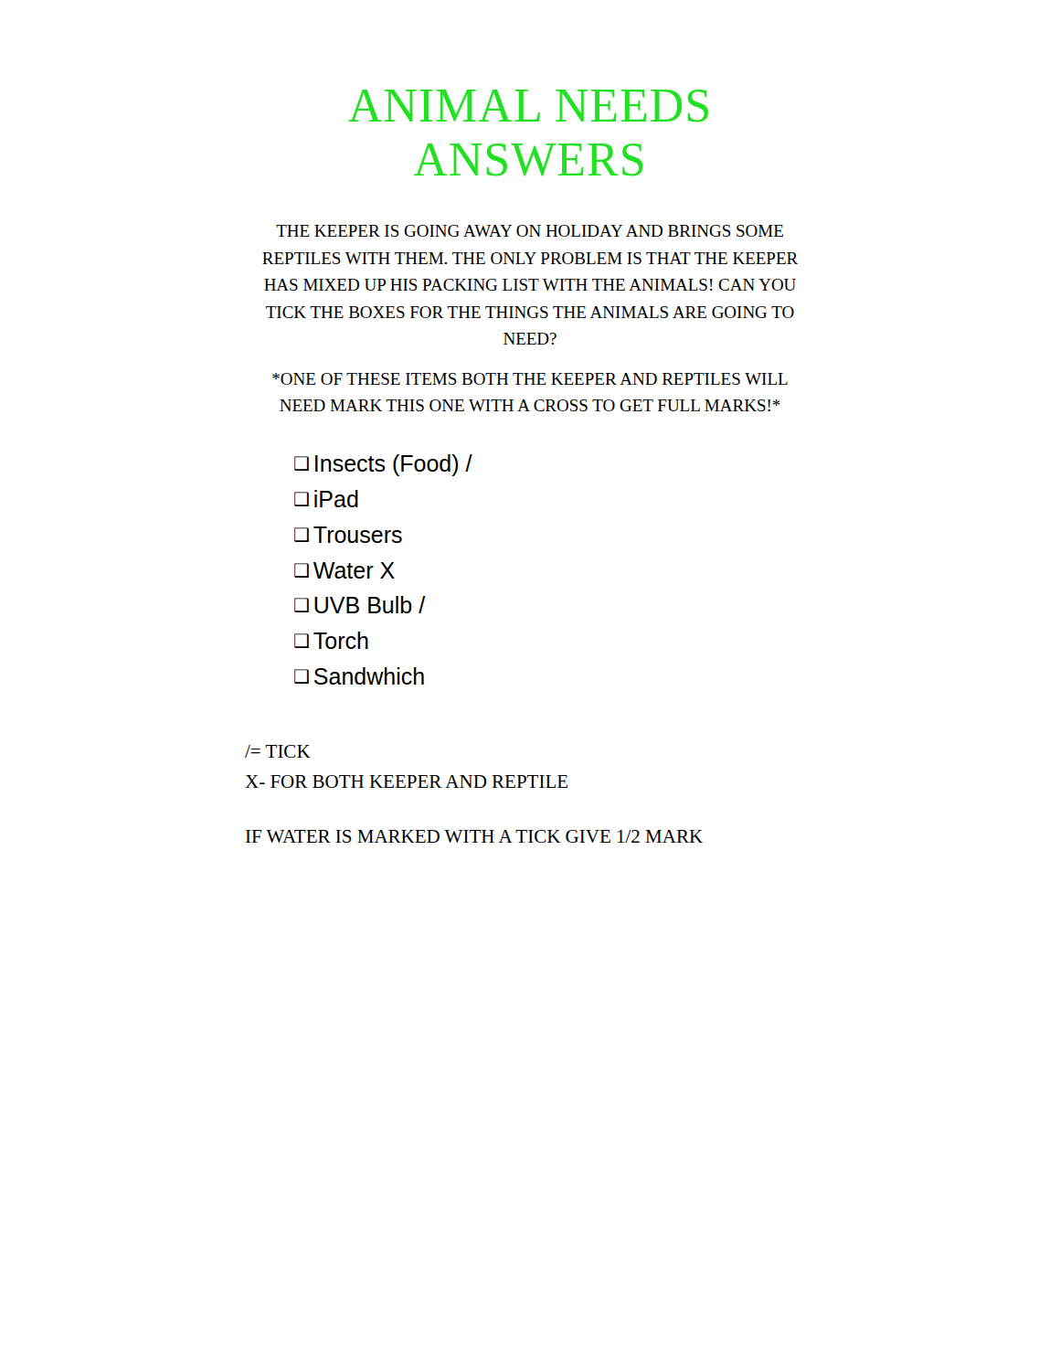Animal Needs Answers
The keeper is going away on holiday and brings some reptiles with them. The only problem is that the keeper has mixed up his packing list with the animals! can you tick the boxes for the things the animals are going to need? *One of these items both the keeper and reptiles will need mark this one with a cross to get full marks!*
Insects (Food) /
iPad
Trousers
Water X
UVB Bulb /
Torch
Sandwhich
/= Tick
X- For both keeper and reptile
If Water is marked with a tick give 1/2 mark